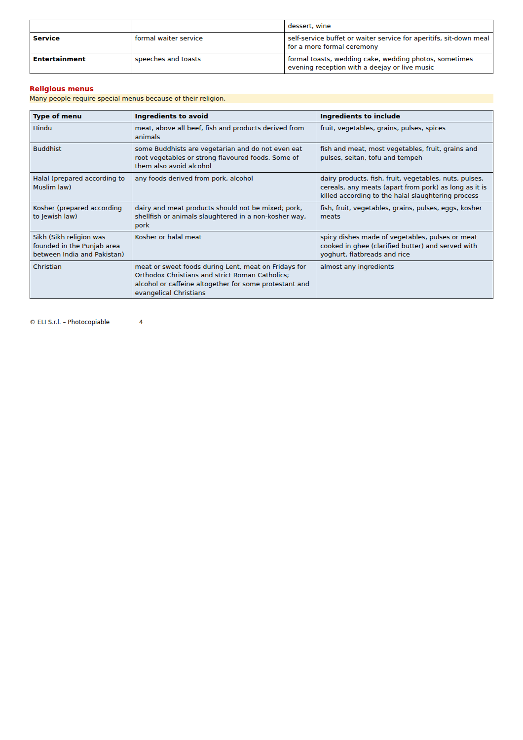| | | dessert, wine |
| Service | formal waiter service | self-service buffet or waiter service for aperitifs, sit-down meal for a more formal ceremony |
| Entertainment | speeches and toasts | formal toasts, wedding cake, wedding photos, sometimes evening reception with a deejay or live music |
Religious menus
Many people require special menus because of their religion.
| Type of menu | Ingredients to avoid | Ingredients to include |
| --- | --- | --- |
| Hindu | meat, above all beef, fish and products derived from animals | fruit, vegetables, grains, pulses, spices |
| Buddhist | some Buddhists are vegetarian and do not even eat root vegetables or strong flavoured foods. Some of them also avoid alcohol | fish and meat, most vegetables, fruit, grains and pulses, seitan, tofu and tempeh |
| Halal (prepared according to Muslim law) | any foods derived from pork, alcohol | dairy products, fish, fruit, vegetables, nuts, pulses, cereals, any meats (apart from pork) as long as it is killed according to the halal slaughtering process |
| Kosher (prepared according to Jewish law) | dairy and meat products should not be mixed; pork, shellfish or animals slaughtered in a non-kosher way, pork | fish, fruit, vegetables, grains, pulses, eggs, kosher meats |
| Sikh (Sikh religion was founded in the Punjab area between India and Pakistan) | Kosher or halal meat | spicy dishes made of vegetables, pulses or meat cooked in ghee (clarified butter) and served with yoghurt, flatbreads and rice |
| Christian | meat or sweet foods during Lent, meat on Fridays for Orthodox Christians and strict Roman Catholics; alcohol or caffeine altogether for some protestant and evangelical Christians | almost any ingredients |
© ELI S.r.l. – Photocopiable 4